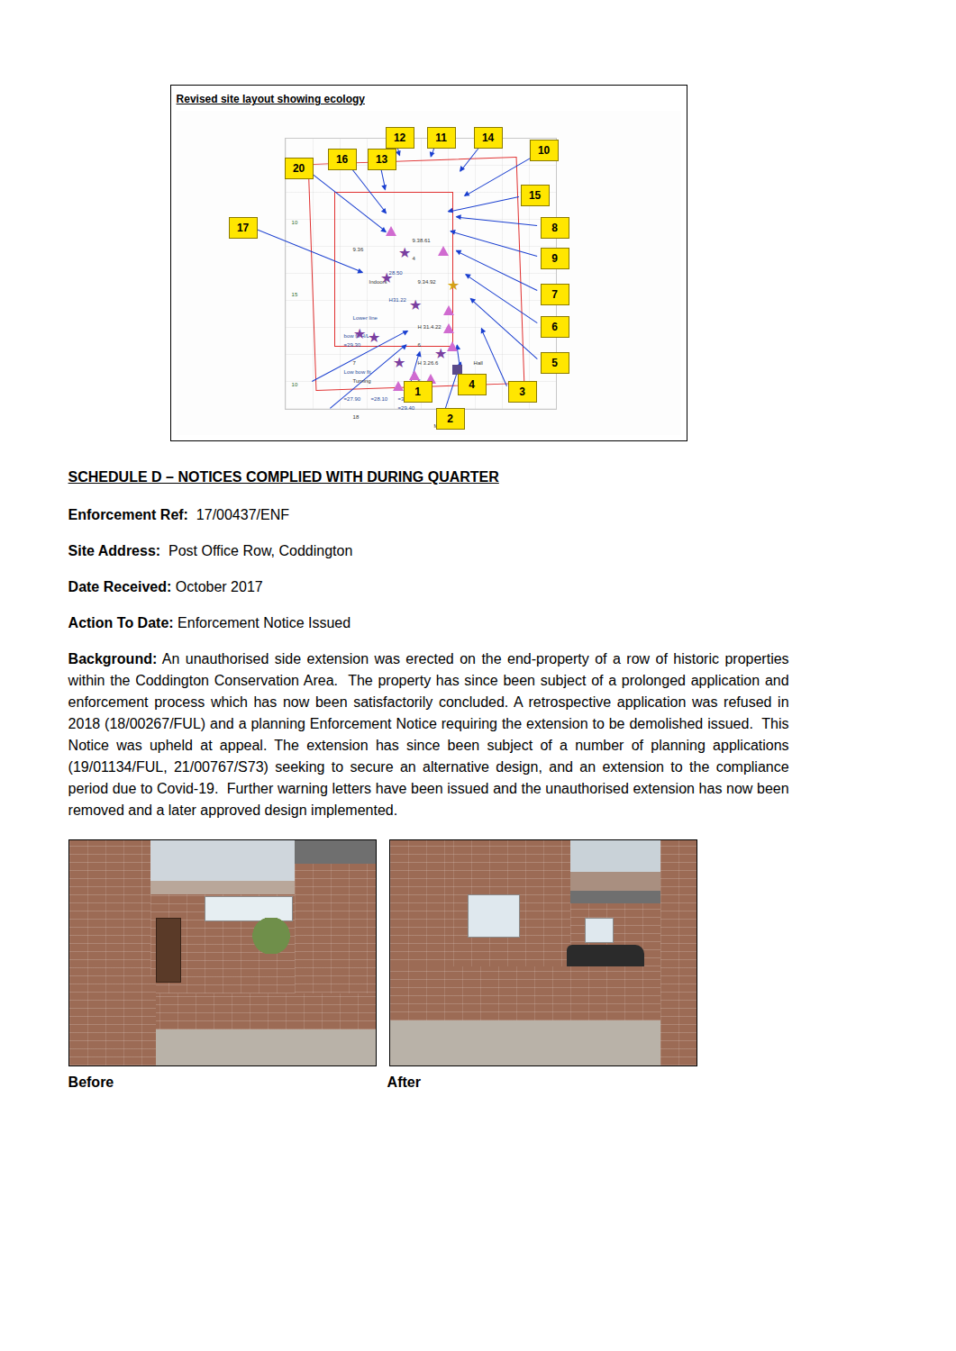Revised site layout showing ecology
10 15 10 9.36 9.38.61 4 9.34.92 28.50 Indoors H31.22 Lower line bow fit H/L =29.30 7 Low bow fit Turning H 31.4.22 6 H 3.26.6 5 Hall =27.90 =28.10 =31.41 =29.40 18 MM ★ ★ ★ ★ ★ ★ ★ ★ 12 11 14 10 20 16 13 15 17 8 9 7 6 5 3 4 1 2
SCHEDULE D – NOTICES COMPLIED WITH DURING QUARTER
Enforcement Ref: 17/00437/ENF
Site Address: Post Office Row, Coddington
Date Received: October 2017
Action To Date: Enforcement Notice Issued
Background: An unauthorised side extension was erected on the end-property of a row of historic properties within the Coddington Conservation Area. The property has since been subject of a prolonged application and enforcement process which has now been satisfactorily concluded. A retrospective application was refused in 2018 (18/00267/FUL) and a planning Enforcement Notice requiring the extension to be demolished issued. This Notice was upheld at appeal. The extension has since been subject of a number of planning applications (19/01134/FUL, 21/00767/S73) seeking to secure an alternative design, and an extension to the compliance period due to Covid-19. Further warning letters have been issued and the unauthorised extension has now been removed and a later approved design implemented.
Before After